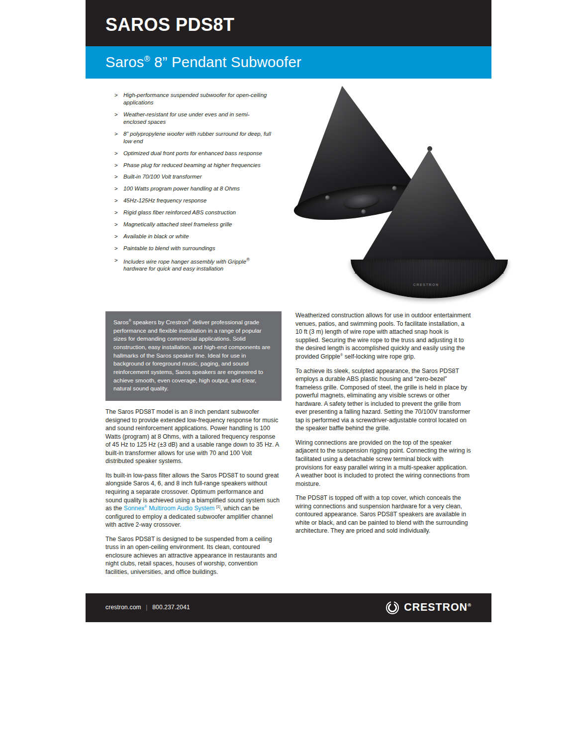Saros PDS8T
Saros® 8” Pendant Subwoofer
High-performance suspended subwoofer for open-ceiling applications
Weather-resistant for use under eves and in semi-enclosed spaces
8” polypropylene woofer with rubber surround for deep, full low end
Optimized dual front ports for enhanced bass response
Phase plug for reduced beaming at higher frequencies
Built-in 70/100 Volt transformer
100 Watts program power handling at 8 Ohms
45Hz-125Hz frequency response
Rigid glass fiber reinforced ABS construction
Magnetically attached steel frameless grille
Available in black or white
Paintable to blend with surroundings
Includes wire rope hanger assembly with Gripple® hardware for quick and easy installation
Crestron
Saros® speakers by Crestron® deliver professional grade performance and flexible installation in a range of popular sizes for demanding commercial applications. Solid construction, easy installation, and high-end components are hallmarks of the Saros speaker line. Ideal for use in background or foreground music, paging, and sound reinforcement systems, Saros speakers are engineered to achieve smooth, even coverage, high output, and clear, natural sound quality.
The Saros PDS8T model is an 8 inch pendant subwoofer designed to provide extended low-frequency response for music and sound reinforcement applications. Power handling is 100 Watts (program) at 8 Ohms, with a tailored frequency response of 45 Hz to 125 Hz (±3 dB) and a usable range down to 35 Hz. A built-in transformer allows for use with 70 and 100 Volt distributed speaker systems.
Its built-in low-pass filter allows the Saros PDS8T to sound great alongside Saros 4, 6, and 8 inch full-range speakers without requiring a separate crossover. Optimum performance and sound quality is achieved using a biamplified sound system such as the Sonnex® Multiroom Audio System [1], which can be configured to employ a dedicated subwoofer amplifier channel with active 2-way crossover.
The Saros PDS8T is designed to be suspended from a ceiling truss in an open-ceiling environment. Its clean, contoured enclosure achieves an attractive appearance in restaurants and night clubs, retail spaces, houses of worship, convention facilities, universities, and office buildings.
Weatherized construction allows for use in outdoor entertainment venues, patios, and swimming pools. To facilitate installation, a 10 ft (3 m) length of wire rope with attached snap hook is supplied. Securing the wire rope to the truss and adjusting it to the desired length is accomplished quickly and easily using the provided Gripple® self-locking wire rope grip.
To achieve its sleek, sculpted appearance, the Saros PDS8T employs a durable ABS plastic housing and “zero-bezel” frameless grille. Composed of steel, the grille is held in place by powerful magnets, eliminating any visible screws or other hardware. A safety tether is included to prevent the grille from ever presenting a falling hazard. Setting the 70/100V transformer tap is performed via a screwdriver-adjustable control located on the speaker baffle behind the grille.
Wiring connections are provided on the top of the speaker adjacent to the suspension rigging point. Connecting the wiring is facilitated using a detachable screw terminal block with provisions for easy parallel wiring in a multi-speaker application. A weather boot is included to protect the wiring connections from moisture.
The PDS8T is topped off with a top cover, which conceals the wiring connections and suspension hardware for a very clean, contoured appearance. Saros PDS8T speakers are available in white or black, and can be painted to blend with the surrounding architecture. They are priced and sold individually.
crestron.com | 800.237.2041
CRESTRON®